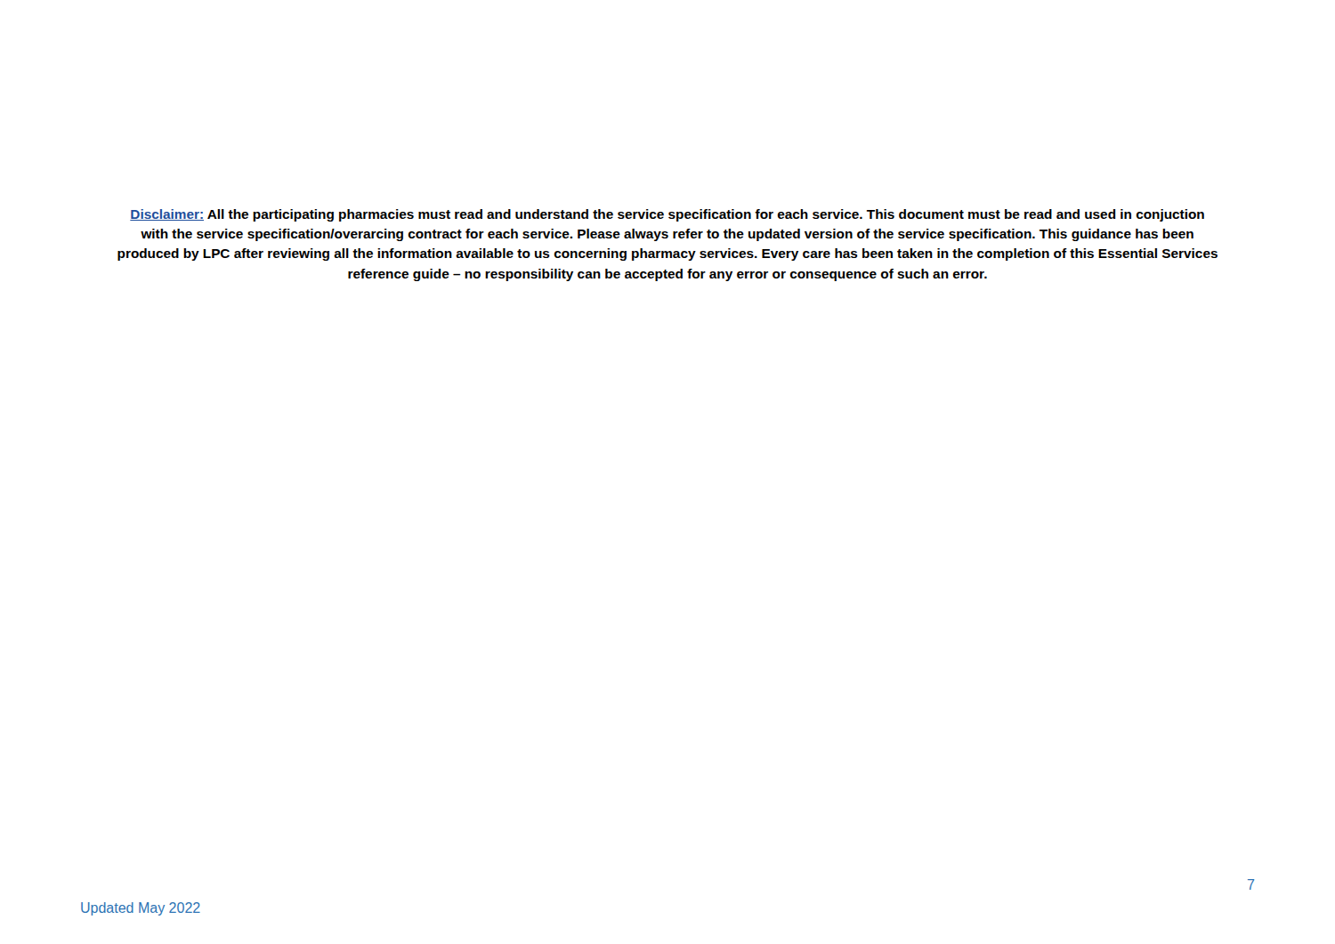Disclaimer: All the participating pharmacies must read and understand the service specification for each service. This document must be read and used in conjuction with the service specification/overarcing contract for each service. Please always refer to the updated version of the service specification. This guidance has been produced by LPC after reviewing all the information available to us concerning pharmacy services. Every care has been taken in the completion of this Essential Services reference guide – no responsibility can be accepted for any error or consequence of such an error.
Updated May 2022 7